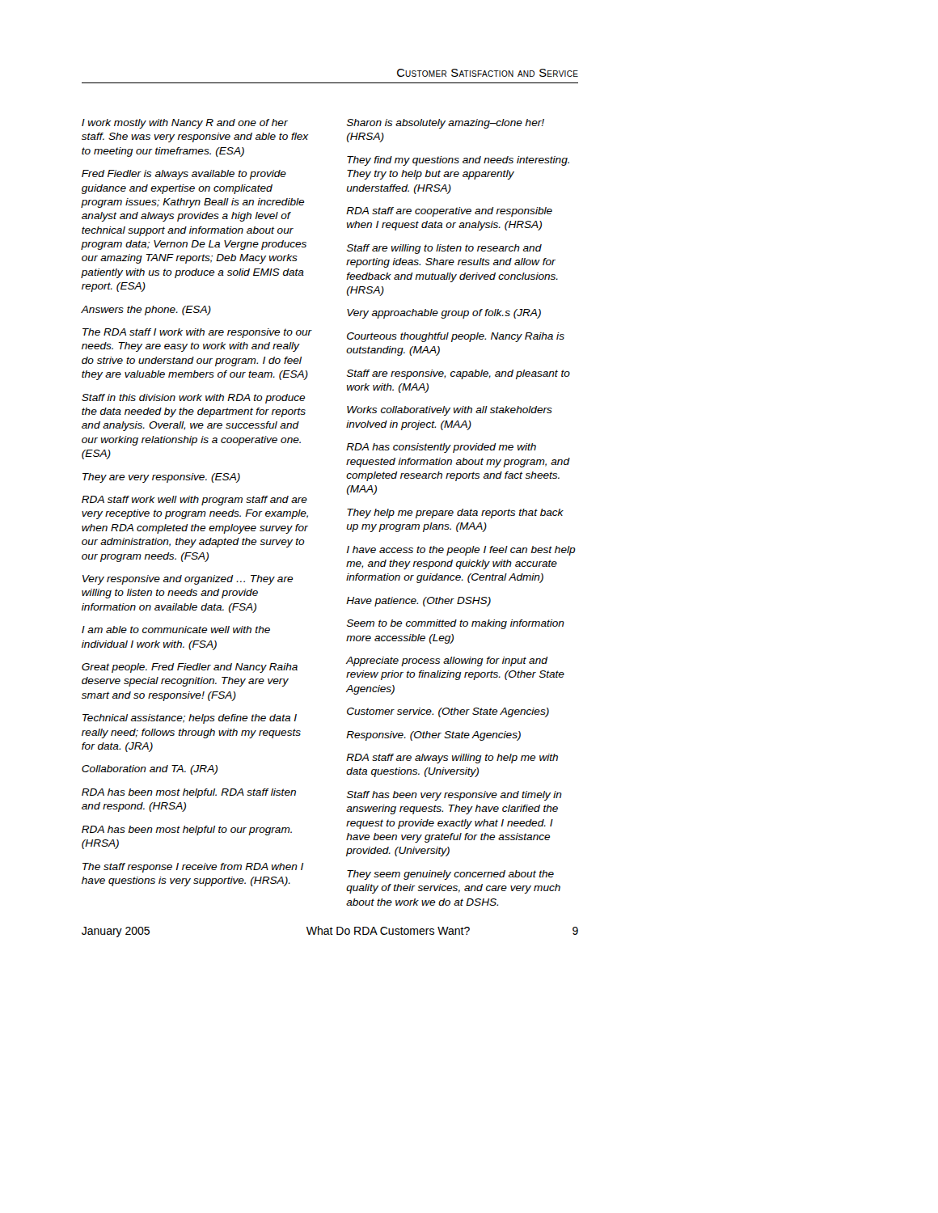Customer Satisfaction and Service
I work mostly with Nancy R and one of her staff. She was very responsive and able to flex to meeting our timeframes. (ESA)
Fred Fiedler is always available to provide guidance and expertise on complicated program issues; Kathryn Beall is an incredible analyst and always provides a high level of technical support and information about our program data; Vernon De La Vergne produces our amazing TANF reports; Deb Macy works patiently with us to produce a solid EMIS data report. (ESA)
Answers the phone. (ESA)
The RDA staff I work with are responsive to our needs. They are easy to work with and really do strive to understand our program. I do feel they are valuable members of our team. (ESA)
Staff in this division work with RDA to produce the data needed by the department for reports and analysis. Overall, we are successful and our working relationship is a cooperative one. (ESA)
They are very responsive. (ESA)
RDA staff work well with program staff and are very receptive to program needs. For example, when RDA completed the employee survey for our administration, they adapted the survey to our program needs. (FSA)
Very responsive and organized … They are willing to listen to needs and provide information on available data. (FSA)
I am able to communicate well with the individual I work with. (FSA)
Great people. Fred Fiedler and Nancy Raiha deserve special recognition. They are very smart and so responsive! (FSA)
Technical assistance; helps define the data I really need; follows through with my requests for data. (JRA)
Collaboration and TA. (JRA)
RDA has been most helpful. RDA staff listen and respond. (HRSA)
RDA has been most helpful to our program. (HRSA)
The staff response I receive from RDA when I have questions is very supportive. (HRSA).
Sharon is absolutely amazing–clone her! (HRSA)
They find my questions and needs interesting. They try to help but are apparently understaffed. (HRSA)
RDA staff are cooperative and responsible when I request data or analysis. (HRSA)
Staff are willing to listen to research and reporting ideas. Share results and allow for feedback and mutually derived conclusions. (HRSA)
Very approachable group of folk.s (JRA)
Courteous thoughtful people. Nancy Raiha is outstanding. (MAA)
Staff are responsive, capable, and pleasant to work with. (MAA)
Works collaboratively with all stakeholders involved in project. (MAA)
RDA has consistently provided me with requested information about my program, and completed research reports and fact sheets. (MAA)
They help me prepare data reports that back up my program plans. (MAA)
I have access to the people I feel can best help me, and they respond quickly with accurate information or guidance. (Central Admin)
Have patience. (Other DSHS)
Seem to be committed to making information more accessible (Leg)
Appreciate process allowing for input and review prior to finalizing reports. (Other State Agencies)
Customer service. (Other State Agencies)
Responsive. (Other State Agencies)
RDA staff are always willing to help me with data questions. (University)
Staff has been very responsive and timely in answering requests. They have clarified the request to provide exactly what I needed. I have been very grateful for the assistance provided. (University)
They seem genuinely concerned about the quality of their services, and care very much about the work we do at DSHS.
January 2005
What Do RDA Customers Want?
9